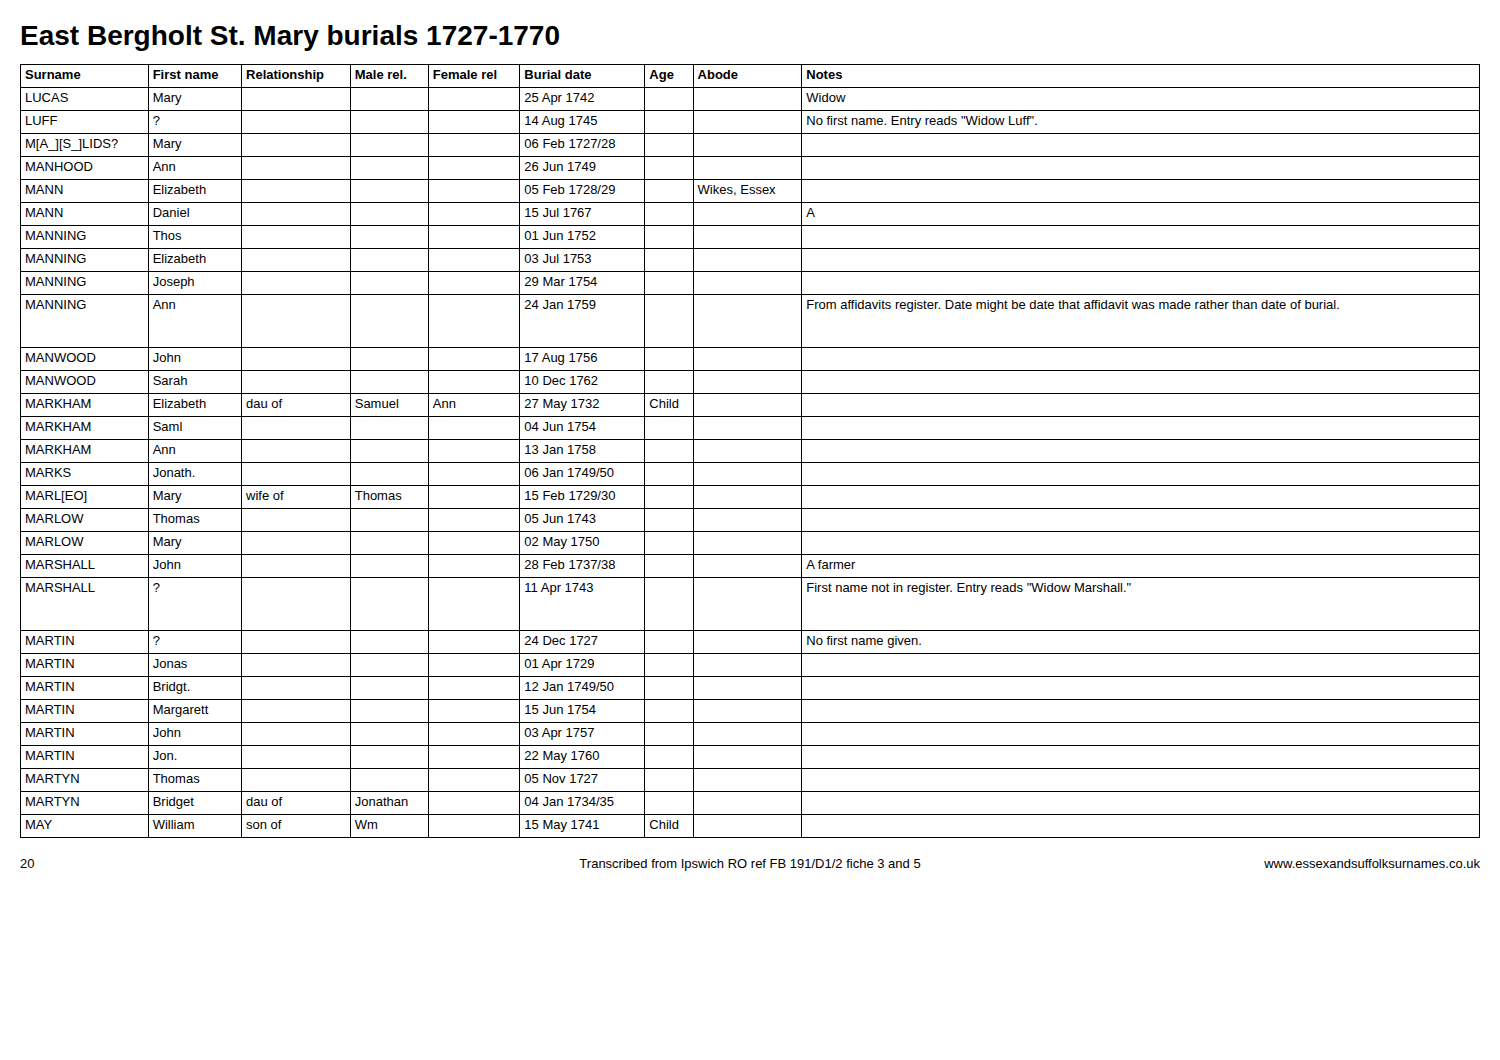East Bergholt St. Mary burials 1727-1770
| Surname | First name | Relationship | Male rel. | Female rel | Burial date | Age | Abode | Notes |
| --- | --- | --- | --- | --- | --- | --- | --- | --- |
| LUCAS | Mary | | | | 25 Apr 1742 | | | Widow |
| LUFF | ? | | | | 14 Aug 1745 | | | No first name. Entry reads "Widow Luff". |
| M[A_][S_]LIDS? | Mary | | | | 06 Feb 1727/28 | | | |
| MANHOOD | Ann | | | | 26 Jun 1749 | | | |
| MANN | Elizabeth | | | | 05 Feb 1728/29 | | Wikes, Essex | |
| MANN | Daniel | | | | 15 Jul 1767 | | | A |
| MANNING | Thos | | | | 01 Jun 1752 | | | |
| MANNING | Elizabeth | | | | 03 Jul 1753 | | | |
| MANNING | Joseph | | | | 29 Mar 1754 | | | |
| MANNING | Ann | | | | 24 Jan 1759 | | | From affidavits register. Date might be date that affidavit was made rather than date of burial. |
| MANWOOD | John | | | | 17 Aug 1756 | | | |
| MANWOOD | Sarah | | | | 10 Dec 1762 | | | |
| MARKHAM | Elizabeth | dau of | Samuel | Ann | 27 May 1732 | Child | | |
| MARKHAM | Saml | | | | 04 Jun 1754 | | | |
| MARKHAM | Ann | | | | 13 Jan 1758 | | | |
| MARKS | Jonath. | | | | 06 Jan 1749/50 | | | |
| MARL[EO] | Mary | wife of | Thomas | | 15 Feb 1729/30 | | | |
| MARLOW | Thomas | | | | 05 Jun 1743 | | | |
| MARLOW | Mary | | | | 02 May 1750 | | | |
| MARSHALL | John | | | | 28 Feb 1737/38 | | | A farmer |
| MARSHALL | ? | | | | 11 Apr 1743 | | | First name not in register. Entry reads "Widow Marshall." |
| MARTIN | ? | | | | 24 Dec 1727 | | | No first name given. |
| MARTIN | Jonas | | | | 01 Apr 1729 | | | |
| MARTIN | Bridgt. | | | | 12 Jan 1749/50 | | | |
| MARTIN | Margarett | | | | 15 Jun 1754 | | | |
| MARTIN | John | | | | 03 Apr 1757 | | | |
| MARTIN | Jon. | | | | 22 May 1760 | | | |
| MARTYN | Thomas | | | | 05 Nov 1727 | | | |
| MARTYN | Bridget | dau of | Jonathan | | 04 Jan 1734/35 | | | |
| MAY | William | son of | Wm | | 15 May 1741 | Child | | |
20
Transcribed from Ipswich RO ref FB 191/D1/2 fiche 3 and 5
www.essexandsuffolksurnames.co.uk